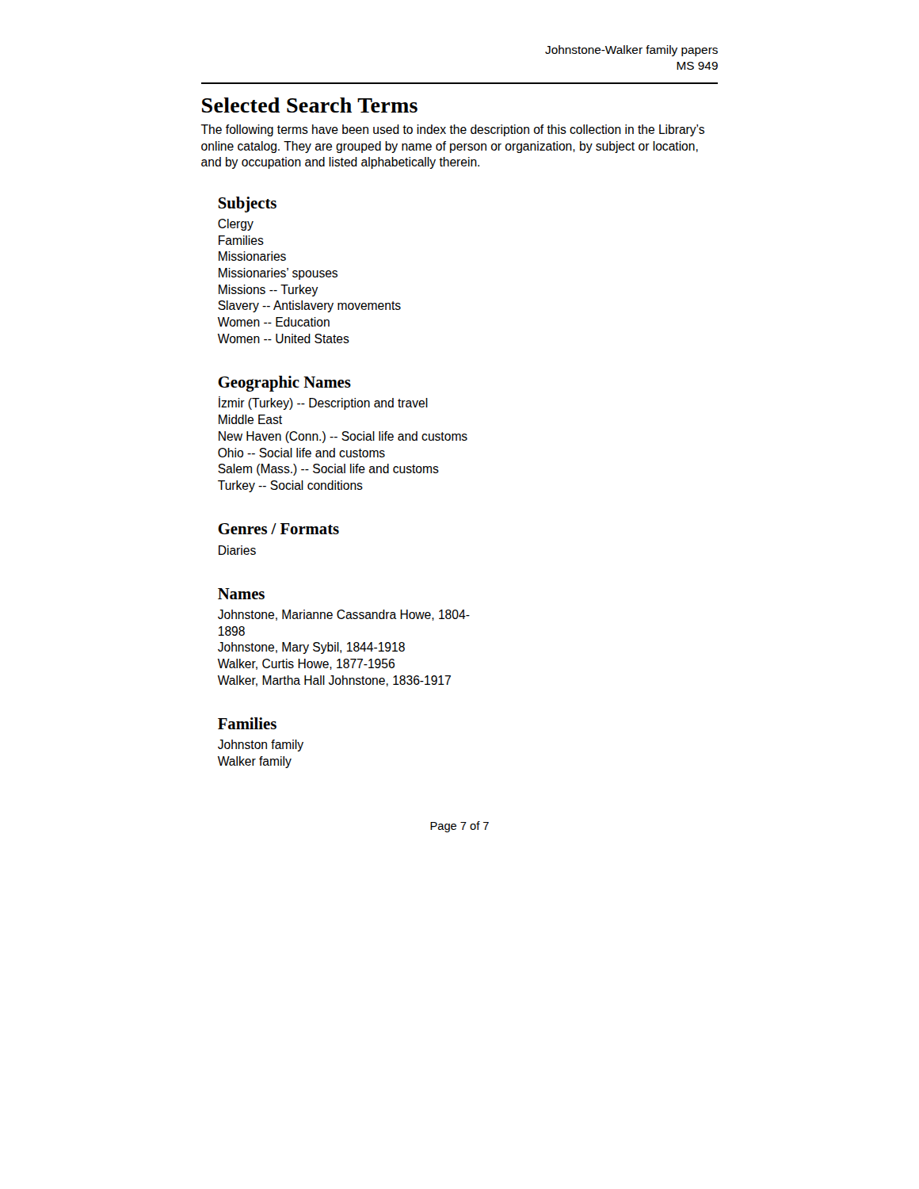Johnstone-Walker family papers MS 949
Selected Search Terms
The following terms have been used to index the description of this collection in the Library’s online catalog. They are grouped by name of person or organization, by subject or location, and by occupation and listed alphabetically therein.
Subjects
Clergy
Families
Missionaries
Missionaries’ spouses
Missions -- Turkey
Slavery -- Antislavery movements
Women -- Education
Women -- United States
Geographic Names
İzmir (Turkey) -- Description and travel
Middle East
New Haven (Conn.) -- Social life and customs
Ohio -- Social life and customs
Salem (Mass.) -- Social life and customs
Turkey -- Social conditions
Genres / Formats
Diaries
Names
Johnstone, Marianne Cassandra Howe, 1804-1898
Johnstone, Mary Sybil, 1844-1918
Walker, Curtis Howe, 1877-1956
Walker, Martha Hall Johnstone, 1836-1917
Families
Johnston family
Walker family
Page 7 of 7